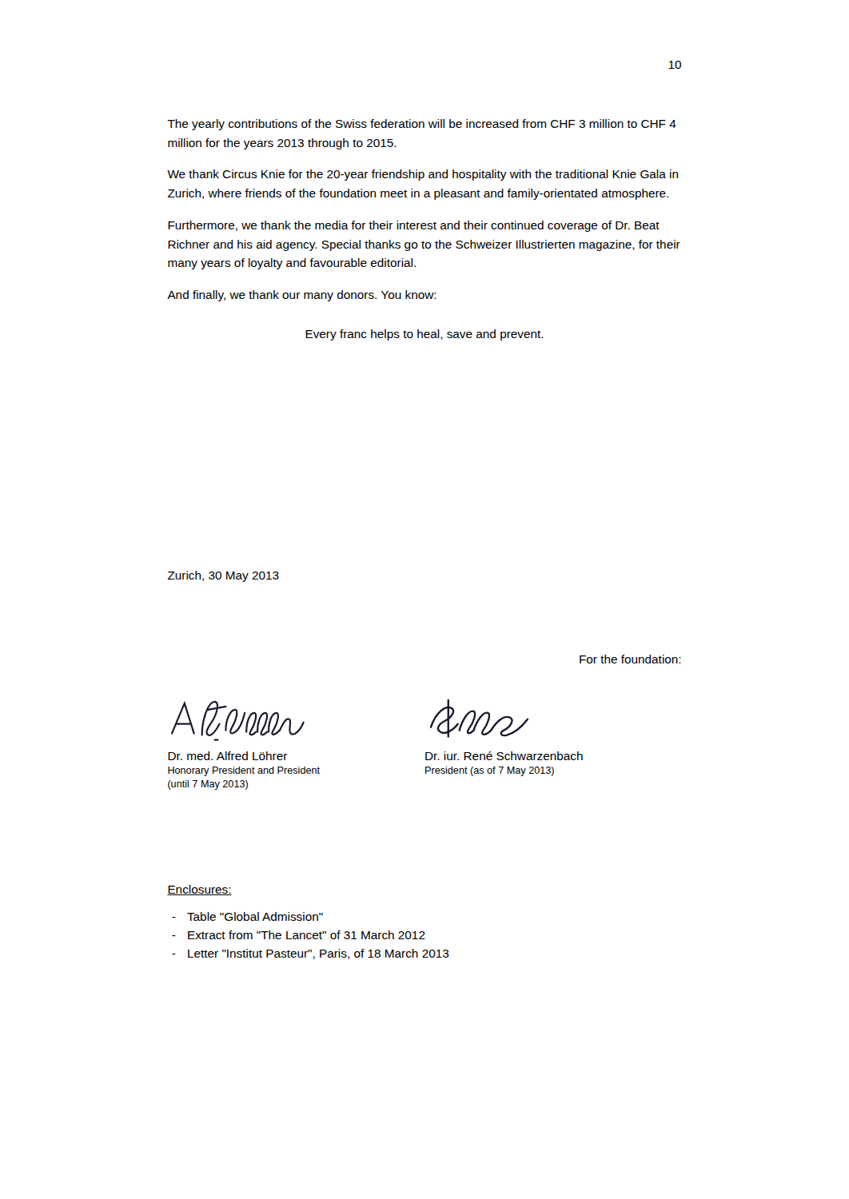10
The yearly contributions of the Swiss federation will be increased from CHF 3 million to CHF 4 million for the years 2013 through to 2015.
We thank Circus Knie for the 20-year friendship and hospitality with the traditional Knie Gala in Zurich, where friends of the foundation meet in a pleasant and family-orientated atmosphere.
Furthermore, we thank the media for their interest and their continued coverage of Dr. Beat Richner and his aid agency. Special thanks go to the Schweizer Illustrierten magazine, for their many years of loyalty and favourable editorial.
And finally, we thank our many donors. You know:
Every franc helps to heal, save and prevent.
Zurich, 30 May 2013
For the foundation:
| Dr. med. Alfred Löhrer Honorary President and President (until 7 May 2013) | Dr. iur. René Schwarzenbach President (as of 7 May 2013) |
Enclosures:
Table "Global Admission"
Extract from "The Lancet" of 31 March 2012
Letter "Institut Pasteur", Paris, of 18 March 2013